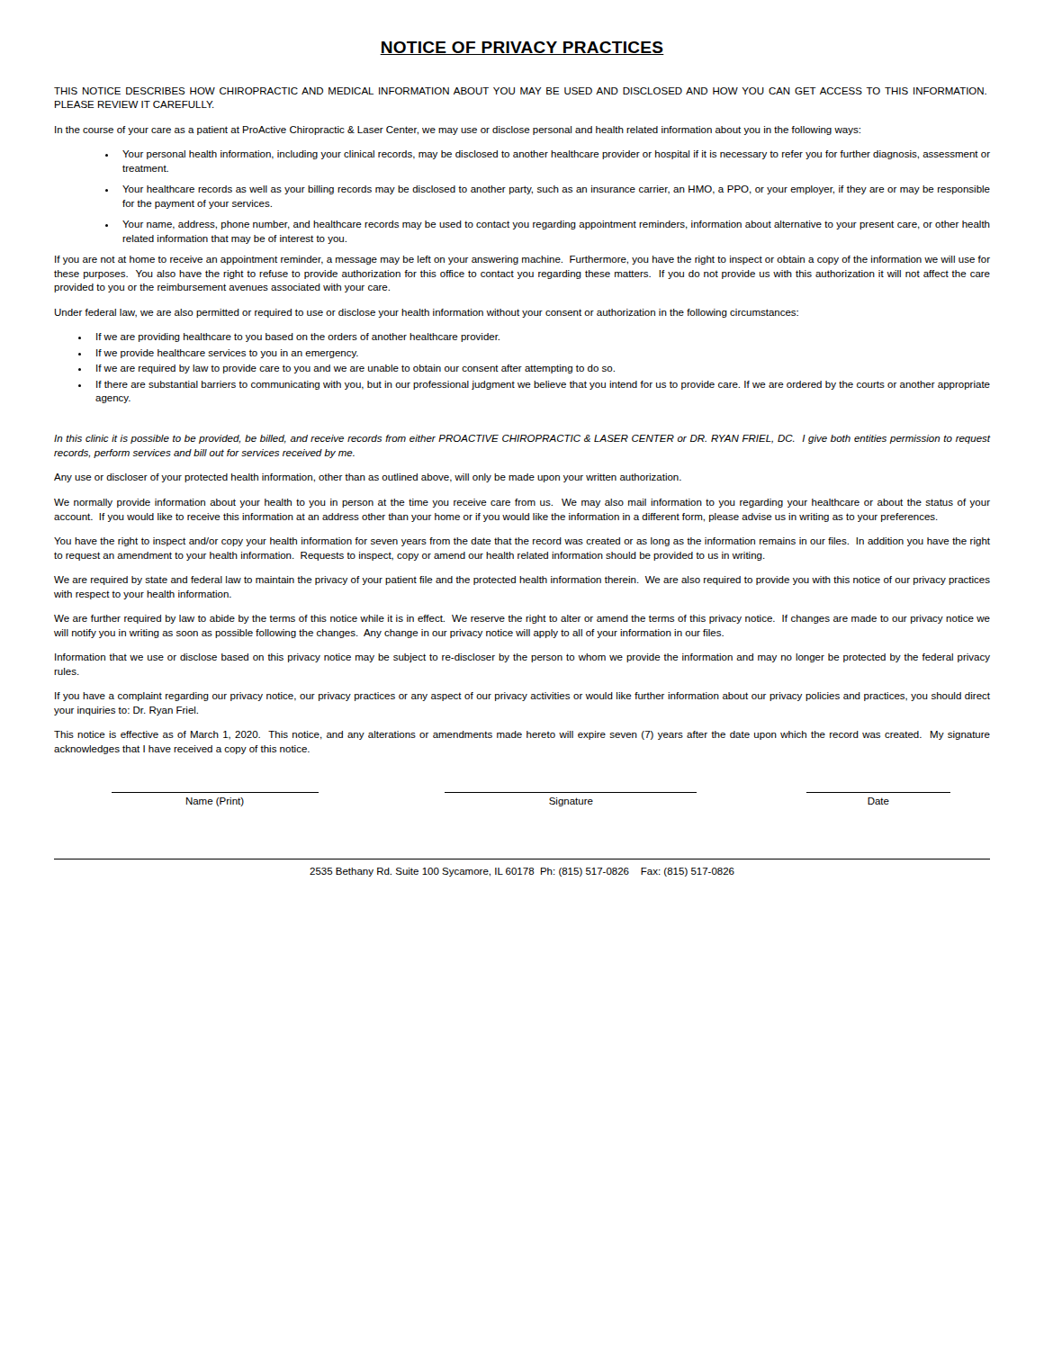NOTICE OF PRIVACY PRACTICES
THIS NOTICE DESCRIBES HOW CHIROPRACTIC AND MEDICAL INFORMATION ABOUT YOU MAY BE USED AND DISCLOSED AND HOW YOU CAN GET ACCESS TO THIS INFORMATION. PLEASE REVIEW IT CAREFULLY.
In the course of your care as a patient at ProActive Chiropractic & Laser Center, we may use or disclose personal and health related information about you in the following ways:
Your personal health information, including your clinical records, may be disclosed to another healthcare provider or hospital if it is necessary to refer you for further diagnosis, assessment or treatment.
Your healthcare records as well as your billing records may be disclosed to another party, such as an insurance carrier, an HMO, a PPO, or your employer, if they are or may be responsible for the payment of your services.
Your name, address, phone number, and healthcare records may be used to contact you regarding appointment reminders, information about alternative to your present care, or other health related information that may be of interest to you.
If you are not at home to receive an appointment reminder, a message may be left on your answering machine. Furthermore, you have the right to inspect or obtain a copy of the information we will use for these purposes. You also have the right to refuse to provide authorization for this office to contact you regarding these matters. If you do not provide us with this authorization it will not affect the care provided to you or the reimbursement avenues associated with your care.
Under federal law, we are also permitted or required to use or disclose your health information without your consent or authorization in the following circumstances:
If we are providing healthcare to you based on the orders of another healthcare provider.
If we provide healthcare services to you in an emergency.
If we are required by law to provide care to you and we are unable to obtain our consent after attempting to do so.
If there are substantial barriers to communicating with you, but in our professional judgment we believe that you intend for us to provide care. If we are ordered by the courts or another appropriate agency.
In this clinic it is possible to be provided, be billed, and receive records from either PROACTIVE CHIROPRACTIC & LASER CENTER or DR. RYAN FRIEL, DC. I give both entities permission to request records, perform services and bill out for services received by me.
Any use or discloser of your protected health information, other than as outlined above, will only be made upon your written authorization.
We normally provide information about your health to you in person at the time you receive care from us. We may also mail information to you regarding your healthcare or about the status of your account. If you would like to receive this information at an address other than your home or if you would like the information in a different form, please advise us in writing as to your preferences.
You have the right to inspect and/or copy your health information for seven years from the date that the record was created or as long as the information remains in our files. In addition you have the right to request an amendment to your health information. Requests to inspect, copy or amend our health related information should be provided to us in writing.
We are required by state and federal law to maintain the privacy of your patient file and the protected health information therein. We are also required to provide you with this notice of our privacy practices with respect to your health information.
We are further required by law to abide by the terms of this notice while it is in effect. We reserve the right to alter or amend the terms of this privacy notice. If changes are made to our privacy notice we will notify you in writing as soon as possible following the changes. Any change in our privacy notice will apply to all of your information in our files.
Information that we use or disclose based on this privacy notice may be subject to re-discloser by the person to whom we provide the information and may no longer be protected by the federal privacy rules.
If you have a complaint regarding our privacy notice, our privacy practices or any aspect of our privacy activities or would like further information about our privacy policies and practices, you should direct your inquiries to: Dr. Ryan Friel.
This notice is effective as of March 1, 2020. This notice, and any alterations or amendments made hereto will expire seven (7) years after the date upon which the record was created. My signature acknowledges that I have received a copy of this notice.
| Name (Print) | Signature | Date |
2535 Bethany Rd. Suite 100 Sycamore, IL 60178 Ph: (815) 517-0826 Fax: (815) 517-0826